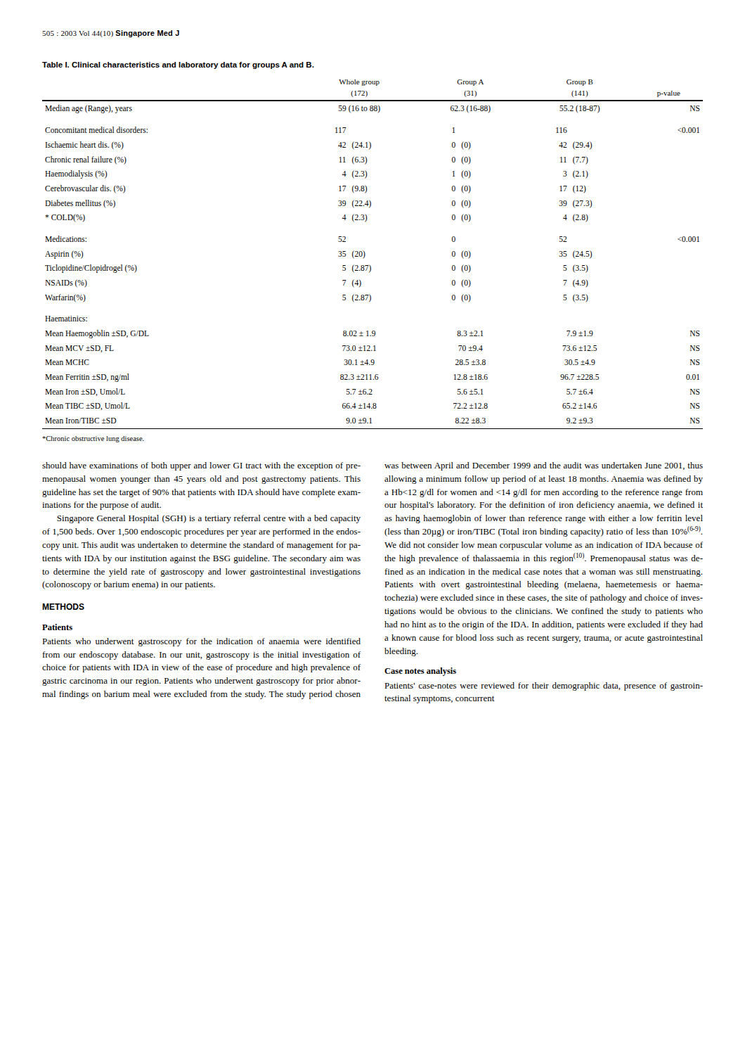505 : 2003 Vol 44(10) Singapore Med J
Table I. Clinical characteristics and laboratory data for groups A and B.
| | Whole group (172) | Group A (31) | Group B (141) | p-value |
| --- | --- | --- | --- | --- |
| Median age (Range), years | 59 (16 to 88) | 62.3 (16-88) | 55.2 (18-87) | NS |
| Concomitant medical disorders: | 117 | | 1 | | 116 | | <0.001 |
| Ischaemic heart dis. (%) | 42 | (24.1) | 0 | (0) | 42 | (29.4) | |
| Chronic renal failure (%) | 11 | (6.3) | 0 | (0) | 11 | (7.7) | |
| Haemodialysis (%) | 4 | (2.3) | 1 | (0) | 3 | (2.1) | |
| Cerebrovascular dis. (%) | 17 | (9.8) | 0 | (0) | 17 | (12) | |
| Diabetes mellitus (%) | 39 | (22.4) | 0 | (0) | 39 | (27.3) | |
| * COLD(%) | 4 | (2.3) | 0 | (0) | 4 | (2.8) | |
| Medications: | 52 | | 0 | | 52 | | <0.001 |
| Aspirin (%) | 35 | (20) | 0 | (0) | 35 | (24.5) | |
| Ticlopidine/Clopidrogel (%) | 5 | (2.87) | 0 | (0) | 5 | (3.5) | |
| NSAIDs (%) | 7 | (4) | 0 | (0) | 7 | (4.9) | |
| Warfarin(%) | 5 | (2.87) | 0 | (0) | 5 | (3.5) | |
| Haematinics: | |
| Mean Haemogoblin ±SD, G/DL | 8.02 ± 1.9 | 8.3 ±2.1 | 7.9 ±1.9 | NS |
| Mean MCV ±SD, FL | 73.0 ±12.1 | 70 ±9.4 | 73.6 ±12.5 | NS |
| Mean MCHC | 30.1 ±4.9 | 28.5 ±3.8 | 30.5 ±4.9 | NS |
| Mean Ferritin ±SD, ng/ml | 82.3 ±211.6 | 12.8 ±18.6 | 96.7 ±228.5 | 0.01 |
| Mean Iron ±SD, Umol/L | 5.7 ±6.2 | 5.6 ±5.1 | 5.7 ±6.4 | NS |
| Mean TIBC ±SD, Umol/L | 66.4 ±14.8 | 72.2 ±12.8 | 65.2 ±14.6 | NS |
| Mean Iron/TIBC ±SD | 9.0 ±9.1 | 8.22 ±8.3 | 9.2 ±9.3 | NS |
*Chronic obstructive lung disease.
should have examinations of both upper and lower GI tract with the exception of premenopausal women younger than 45 years old and post gastrectomy patients. This guideline has set the target of 90% that patients with IDA should have complete examinations for the purpose of audit.
Singapore General Hospital (SGH) is a tertiary referral centre with a bed capacity of 1,500 beds. Over 1,500 endoscopic procedures per year are performed in the endoscopy unit. This audit was undertaken to determine the standard of management for patients with IDA by our institution against the BSG guideline. The secondary aim was to determine the yield rate of gastroscopy and lower gastrointestinal investigations (colonoscopy or barium enema) in our patients.
Methods
Patients
Patients who underwent gastroscopy for the indication of anaemia were identified from our endoscopy database. In our unit, gastroscopy is the initial investigation of choice for patients with IDA in view of the ease of procedure and high prevalence of gastric carcinoma in our region. Patients who underwent gastroscopy for prior abnormal findings on barium meal were excluded from the study. The study period chosen was between April and December 1999 and the audit was undertaken June 2001, thus allowing a minimum follow up period of at least 18 months. Anaemia was defined by a Hb<12 g/dl for women and <14 g/dl for men according to the reference range from our hospital's laboratory. For the definition of iron deficiency anaemia, we defined it as having haemoglobin of lower than reference range with either a low ferritin level (less than 20µg) or iron/TIBC (Total iron binding capacity) ratio of less than 10%(6-9). We did not consider low mean corpuscular volume as an indication of IDA because of the high prevalence of thalassaemia in this region(10). Premenopausal status was defined as an indication in the medical case notes that a woman was still menstruating. Patients with overt gastrointestinal bleeding (melaena, haemetemesis or haematochezia) were excluded since in these cases, the site of pathology and choice of investigations would be obvious to the clinicians. We confined the study to patients who had no hint as to the origin of the IDA. In addition, patients were excluded if they had a known cause for blood loss such as recent surgery, trauma, or acute gastrointestinal bleeding.
Case notes analysis
Patients' case-notes were reviewed for their demographic data, presence of gastrointestinal symptoms, concurrent